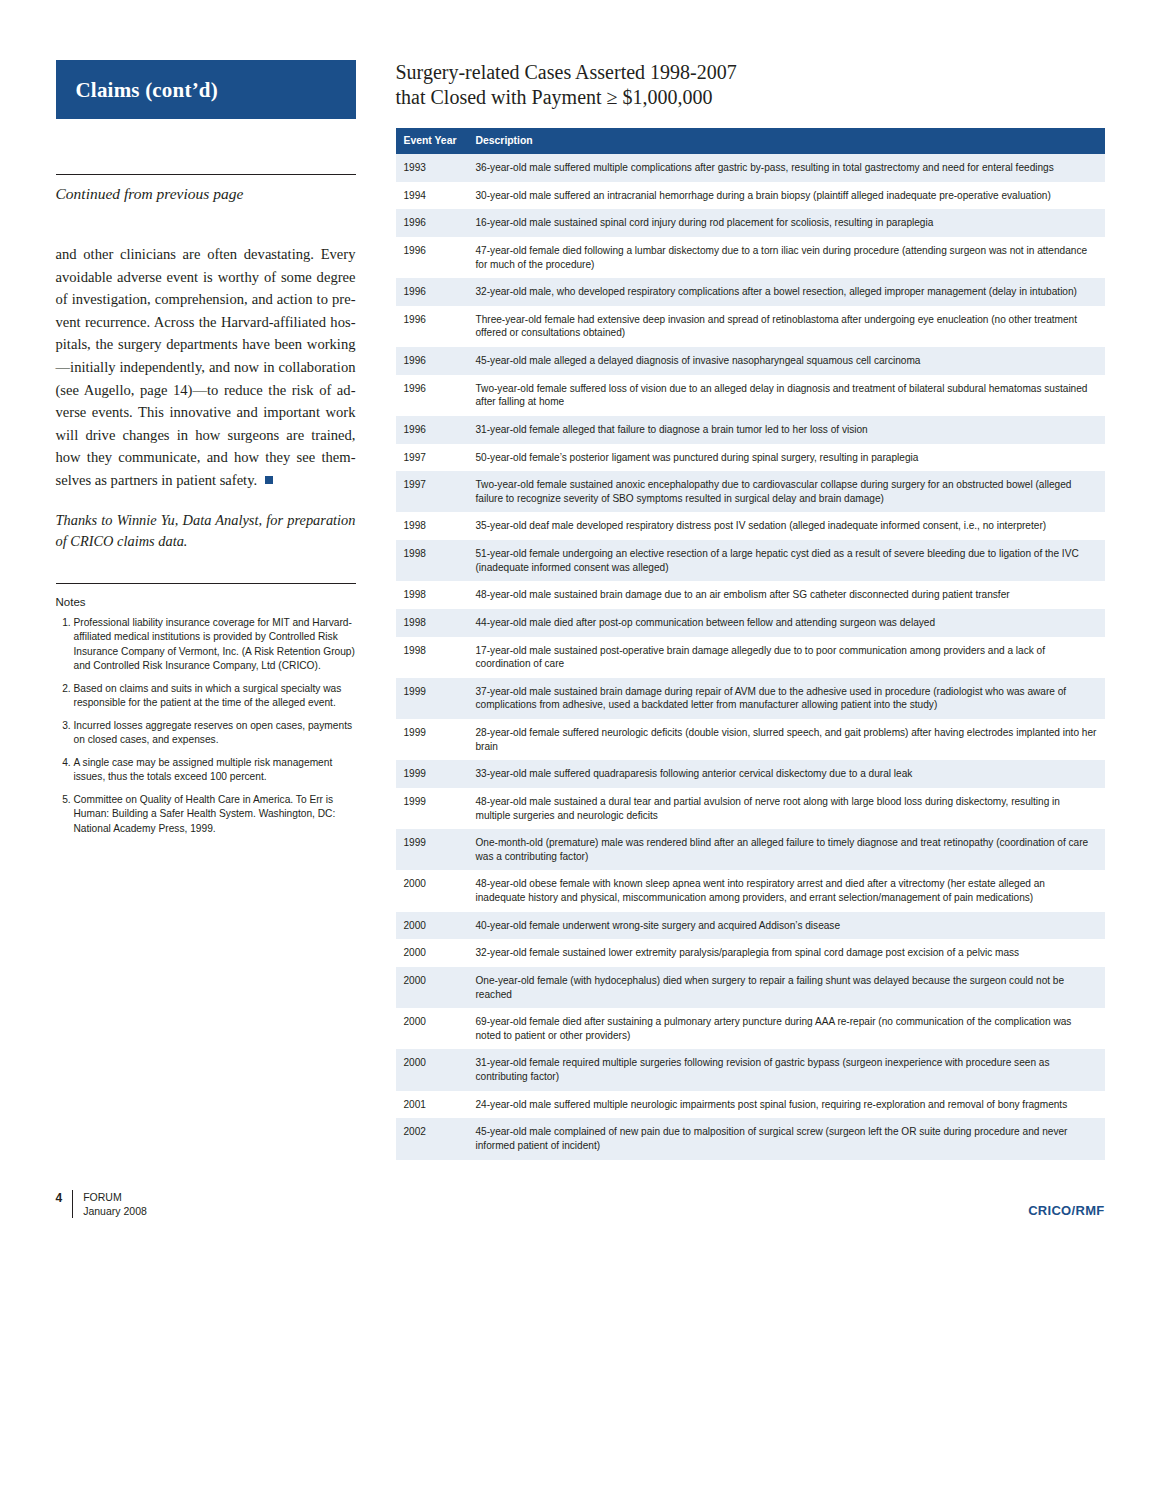Claims (cont’d)
Continued from previous page
and other clinicians are often devastating. Every avoidable adverse event is worthy of some degree of investigation, comprehension, and action to prevent recurrence. Across the Harvard-affiliated hospitals, the surgery departments have been working—initially independently, and now in collaboration (see Augello, page 14)—to reduce the risk of adverse events. This innovative and important work will drive changes in how surgeons are trained, how they communicate, and how they see themselves as partners in patient safety.
Thanks to Winnie Yu, Data Analyst, for preparation of CRICO claims data.
Notes
Professional liability insurance coverage for MIT and Harvard-affiliated medical institutions is provided by Controlled Risk Insurance Company of Vermont, Inc. (A Risk Retention Group) and Controlled Risk Insurance Company, Ltd (CRICO).
Based on claims and suits in which a surgical specialty was responsible for the patient at the time of the alleged event.
Incurred losses aggregate reserves on open cases, payments on closed cases, and expenses.
A single case may be assigned multiple risk management issues, thus the totals exceed 100 percent.
Committee on Quality of Health Care in America. To Err is Human: Building a Safer Health System. Washington, DC: National Academy Press, 1999.
Surgery-related Cases Asserted 1998-2007
that Closed with Payment ≥ $1,000,000
| Event Year | Description |
| --- | --- |
| 1993 | 36-year-old male suffered multiple complications after gastric by-pass, resulting in total gastrectomy and need for enteral feedings |
| 1994 | 30-year-old male suffered an intracranial hemorrhage during a brain biopsy (plaintiff alleged inadequate pre-operative evaluation) |
| 1996 | 16-year-old male sustained spinal cord injury during rod placement for scoliosis, resulting in paraplegia |
| 1996 | 47-year-old female died following a lumbar diskectomy due to a torn iliac vein during procedure (attending surgeon was not in attendance for much of the procedure) |
| 1996 | 32-year-old male, who developed respiratory complications after a bowel resection, alleged improper management (delay in intubation) |
| 1996 | Three-year-old female had extensive deep invasion and spread of retinoblastoma after undergoing eye enucleation (no other treatment offered or consultations obtained) |
| 1996 | 45-year-old male alleged a delayed diagnosis of invasive nasopharyngeal squamous cell carcinoma |
| 1996 | Two-year-old female suffered loss of vision due to an alleged delay in diagnosis and treatment of bilateral subdural hematomas sustained after falling at home |
| 1996 | 31-year-old female alleged that failure to diagnose a brain tumor led to her loss of vision |
| 1997 | 50-year-old female’s posterior ligament was punctured during spinal surgery, resulting in paraplegia |
| 1997 | Two-year-old female sustained anoxic encephalopathy due to cardiovascular collapse during surgery for an obstructed bowel (alleged failure to recognize severity of SBO symptoms resulted in surgical delay and brain damage) |
| 1998 | 35-year-old deaf male developed respiratory distress post IV sedation (alleged inadequate informed consent, i.e., no interpreter) |
| 1998 | 51-year-old female undergoing an elective resection of a large hepatic cyst died as a result of severe bleeding due to ligation of the IVC (inadequate informed consent was alleged) |
| 1998 | 48-year-old male sustained brain damage due to an air embolism after SG catheter disconnected during patient transfer |
| 1998 | 44-year-old male died after post-op communication between fellow and attending surgeon was delayed |
| 1998 | 17-year-old male sustained post-operative brain damage allegedly due to to poor communication among providers and a lack of coordination of care |
| 1999 | 37-year-old male sustained brain damage during repair of AVM due to the adhesive used in procedure (radiologist who was aware of complications from adhesive, used a backdated letter from manufacturer allowing patient into the study) |
| 1999 | 28-year-old female suffered neurologic deficits (double vision, slurred speech, and gait problems) after having electrodes implanted into her brain |
| 1999 | 33-year-old male suffered quadraparesis following anterior cervical diskectomy due to a dural leak |
| 1999 | 48-year-old male sustained a dural tear and partial avulsion of nerve root along with large blood loss during diskectomy, resulting in multiple surgeries and neurologic deficits |
| 1999 | One-month-old (premature) male was rendered blind after an alleged failure to timely diagnose and treat retinopathy (coordination of care was a contributing factor) |
| 2000 | 48-year-old obese female with known sleep apnea went into respiratory arrest and died after a vitrectomy (her estate alleged an inadequate history and physical, miscommunication among providers, and errant selection/management of pain medications) |
| 2000 | 40-year-old female underwent wrong-site surgery and acquired Addison’s disease |
| 2000 | 32-year-old female sustained lower extremity paralysis/paraplegia from spinal cord damage post excision of a pelvic mass |
| 2000 | One-year-old female (with hydocephalus) died when surgery to repair a failing shunt was delayed because the surgeon could not be reached |
| 2000 | 69-year-old female died after sustaining a pulmonary artery puncture during AAA re-repair (no communication of the complication was noted to patient or other providers) |
| 2000 | 31-year-old female required multiple surgeries following revision of gastric bypass (surgeon inexperience with procedure seen as contributing factor) |
| 2001 | 24-year-old male suffered multiple neurologic impairments post spinal fusion, requiring re-exploration and removal of bony fragments |
| 2002 | 45-year-old male complained of new pain due to malposition of surgical screw (surgeon left the OR suite during procedure and never informed patient of incident) |
4 FORUM
January 2008
CRICO/RMF